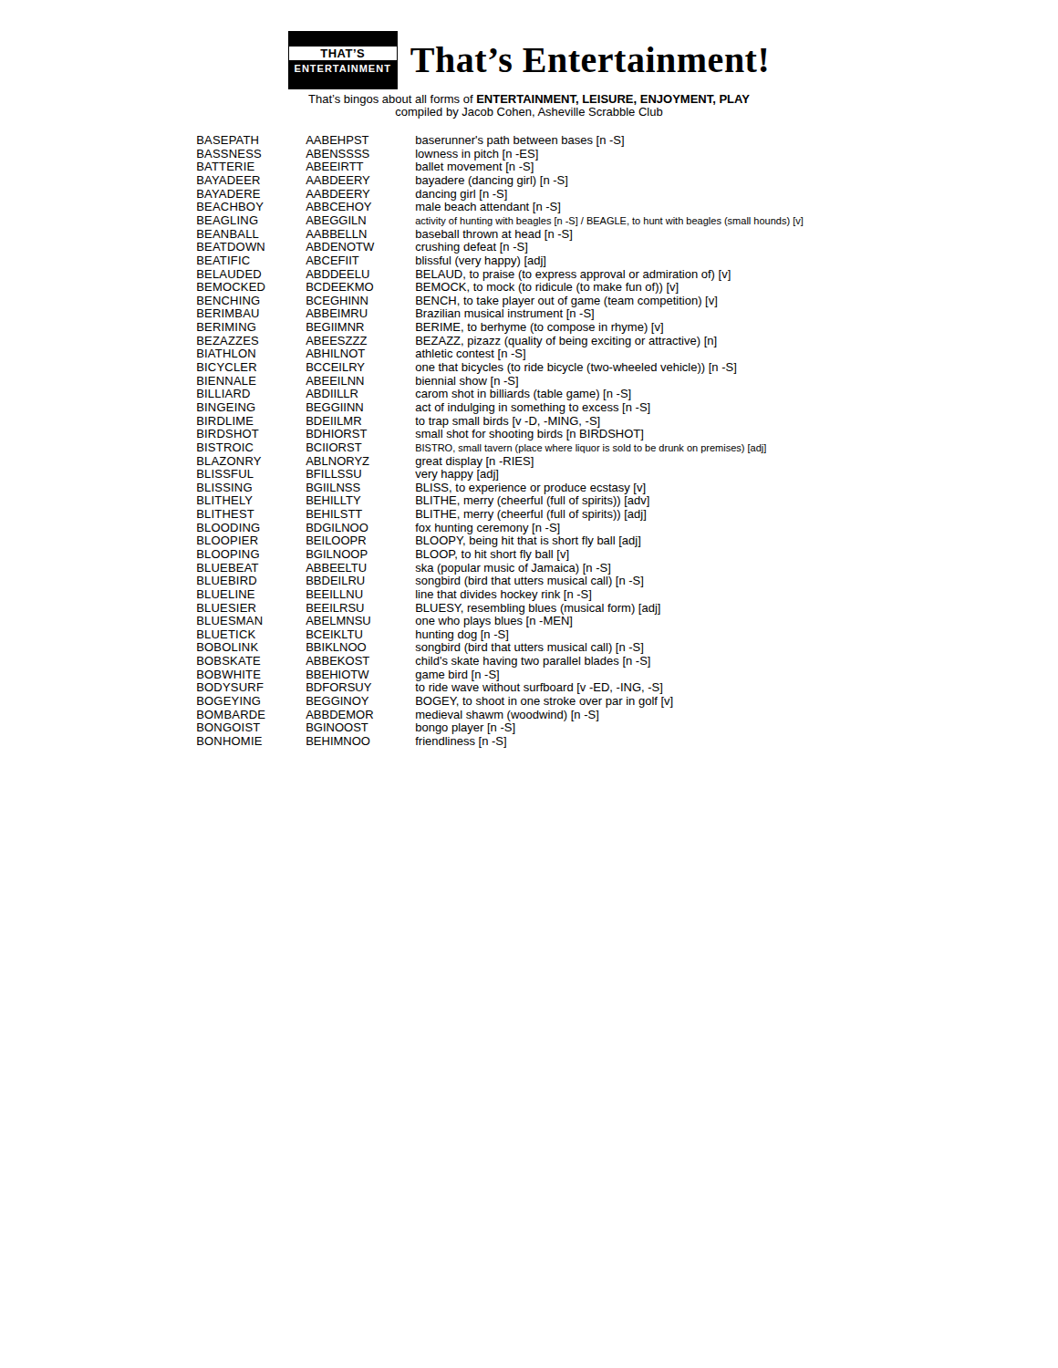THAT’S ENTERTAINMENT
That’s Entertainment!
That’s bingos about all forms of ENTERTAINMENT, LEISURE, ENJOYMENT, PLAY
compiled by Jacob Cohen, Asheville Scrabble Club
| BASEPATH | AABEHPST | baserunner's path between bases [n -S] |
| BASSNESS | ABENSSSS | lowness in pitch [n -ES] |
| BATTERIE | ABEEIRTT | ballet movement [n -S] |
| BAYADEER | AABDEERY | bayadere (dancing girl) [n -S] |
| BAYADERE | AABDEERY | dancing girl [n -S] |
| BEACHBOY | ABBCEHOY | male beach attendant [n -S] |
| BEAGLING | ABEGGILN | activity of hunting with beagles [n -S] / BEAGLE, to hunt with beagles (small hounds) [v] |
| BEANBALL | AABBELLN | baseball thrown at head [n -S] |
| BEATDOWN | ABDENOTW | crushing defeat [n -S] |
| BEATIFIC | ABCEFIIT | blissful (very happy) [adj] |
| BELAUDED | ABDDEELU | BELAUD, to praise (to express approval or admiration of) [v] |
| BEMOCKED | BCDEEKMO | BEMOCK, to mock (to ridicule (to make fun of)) [v] |
| BENCHING | BCEGHINN | BENCH, to take player out of game (team competition) [v] |
| BERIMBAU | ABBEIMRU | Brazilian musical instrument [n -S] |
| BERIMING | BEGIIMNR | BERIME, to berhyme (to compose in rhyme) [v] |
| BEZAZZES | ABEESZZZ | BEZAZZ, pizazz (quality of being exciting or attractive) [n] |
| BIATHLON | ABHILNOT | athletic contest [n -S] |
| BICYCLER | BCCEILRY | one that bicycles (to ride bicycle (two-wheeled vehicle)) [n -S] |
| BIENNALE | ABEEILNN | biennial show [n -S] |
| BILLIARD | ABDIILLR | carom shot in billiards (table game) [n -S] |
| BINGEING | BEGGIINN | act of indulging in something to excess [n -S] |
| BIRDLIME | BDEIILMR | to trap small birds [v -D, -MING, -S] |
| BIRDSHOT | BDHIORST | small shot for shooting birds [n BIRDSHOT] |
| BISTROIC | BCIIORST | BISTRO, small tavern (place where liquor is sold to be drunk on premises) [adj] |
| BLAZONRY | ABLNORYZ | great display [n -RIES] |
| BLISSFUL | BFILLSSU | very happy [adj] |
| BLISSING | BGIILNSS | BLISS, to experience or produce ecstasy [v] |
| BLITHELY | BEHILLTY | BLITHE, merry (cheerful (full of spirits)) [adv] |
| BLITHEST | BEHILSTT | BLITHE, merry (cheerful (full of spirits)) [adj] |
| BLOODING | BDGILNOO | fox hunting ceremony [n -S] |
| BLOOPIER | BEILOOPR | BLOOPY, being hit that is short fly ball [adj] |
| BLOOPING | BGILNOOP | BLOOP, to hit short fly ball [v] |
| BLUEBEAT | ABBEELTU | ska (popular music of Jamaica) [n -S] |
| BLUEBIRD | BBDEILRU | songbird (bird that utters musical call) [n -S] |
| BLUELINE | BEEILLNU | line that divides hockey rink [n -S] |
| BLUESIER | BEEILRSU | BLUESY, resembling blues (musical form) [adj] |
| BLUESMAN | ABELMNSU | one who plays blues [n -MEN] |
| BLUETICK | BCEIKLTU | hunting dog [n -S] |
| BOBOLINK | BBIKLNOO | songbird (bird that utters musical call) [n -S] |
| BOBSKATE | ABBEKOST | child's skate having two parallel blades [n -S] |
| BOBWHITE | BBEHIOTW | game bird [n -S] |
| BODYSURF | BDFORSUY | to ride wave without surfboard [v -ED, -ING, -S] |
| BOGEYING | BEGGINOY | BOGEY, to shoot in one stroke over par in golf [v] |
| BOMBARDE | ABBDEMOR | medieval shawm (woodwind) [n -S] |
| BONGOIST | BGINOOST | bongo player [n -S] |
| BONHOMIE | BEHIMNOO | friendliness [n -S] |